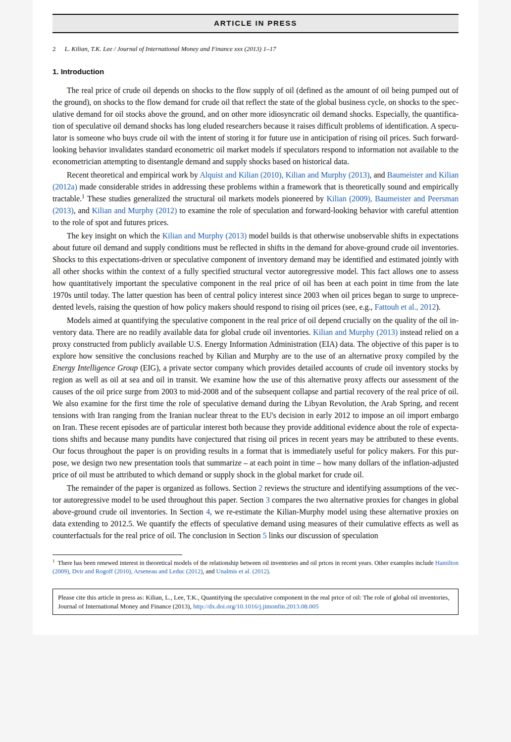ARTICLE IN PRESS
2 L. Kilian, T.K. Lee / Journal of International Money and Finance xxx (2013) 1–17
1. Introduction
The real price of crude oil depends on shocks to the flow supply of oil (defined as the amount of oil being pumped out of the ground), on shocks to the flow demand for crude oil that reflect the state of the global business cycle, on shocks to the speculative demand for oil stocks above the ground, and on other more idiosyncratic oil demand shocks. Especially, the quantification of speculative oil demand shocks has long eluded researchers because it raises difficult problems of identification. A speculator is someone who buys crude oil with the intent of storing it for future use in anticipation of rising oil prices. Such forward-looking behavior invalidates standard econometric oil market models if speculators respond to information not available to the econometrician attempting to disentangle demand and supply shocks based on historical data.
Recent theoretical and empirical work by Alquist and Kilian (2010), Kilian and Murphy (2013), and Baumeister and Kilian (2012a) made considerable strides in addressing these problems within a framework that is theoretically sound and empirically tractable.1 These studies generalized the structural oil markets models pioneered by Kilian (2009), Baumeister and Peersman (2013), and Kilian and Murphy (2012) to examine the role of speculation and forward-looking behavior with careful attention to the role of spot and futures prices.
The key insight on which the Kilian and Murphy (2013) model builds is that otherwise unobservable shifts in expectations about future oil demand and supply conditions must be reflected in shifts in the demand for above-ground crude oil inventories. Shocks to this expectations-driven or speculative component of inventory demand may be identified and estimated jointly with all other shocks within the context of a fully specified structural vector autoregressive model. This fact allows one to assess how quantitatively important the speculative component in the real price of oil has been at each point in time from the late 1970s until today. The latter question has been of central policy interest since 2003 when oil prices began to surge to unprecedented levels, raising the question of how policy makers should respond to rising oil prices (see, e.g., Fattouh et al., 2012).
Models aimed at quantifying the speculative component in the real price of oil depend crucially on the quality of the oil inventory data. There are no readily available data for global crude oil inventories. Kilian and Murphy (2013) instead relied on a proxy constructed from publicly available U.S. Energy Information Administration (EIA) data. The objective of this paper is to explore how sensitive the conclusions reached by Kilian and Murphy are to the use of an alternative proxy compiled by the Energy Intelligence Group (EIG), a private sector company which provides detailed accounts of crude oil inventory stocks by region as well as oil at sea and oil in transit. We examine how the use of this alternative proxy affects our assessment of the causes of the oil price surge from 2003 to mid-2008 and of the subsequent collapse and partial recovery of the real price of oil. We also examine for the first time the role of speculative demand during the Libyan Revolution, the Arab Spring, and recent tensions with Iran ranging from the Iranian nuclear threat to the EU's decision in early 2012 to impose an oil import embargo on Iran. These recent episodes are of particular interest both because they provide additional evidence about the role of expectations shifts and because many pundits have conjectured that rising oil prices in recent years may be attributed to these events. Our focus throughout the paper is on providing results in a format that is immediately useful for policy makers. For this purpose, we design two new presentation tools that summarize – at each point in time – how many dollars of the inflation-adjusted price of oil must be attributed to which demand or supply shock in the global market for crude oil.
The remainder of the paper is organized as follows. Section 2 reviews the structure and identifying assumptions of the vector autoregressive model to be used throughout this paper. Section 3 compares the two alternative proxies for changes in global above-ground crude oil inventories. In Section 4, we re-estimate the Kilian-Murphy model using these alternative proxies on data extending to 2012.5. We quantify the effects of speculative demand using measures of their cumulative effects as well as counterfactuals for the real price of oil. The conclusion in Section 5 links our discussion of speculation
1 There has been renewed interest in theoretical models of the relationship between oil inventories and oil prices in recent years. Other examples include Hamilton (2009), Dvir and Rogoff (2010), Arseneau and Leduc (2012), and Unalmis et al. (2012).
Please cite this article in press as: Kilian, L., Lee, T.K., Quantifying the speculative component in the real price of oil: The role of global oil inventories, Journal of International Money and Finance (2013), http://dx.doi.org/10.1016/j.jimonfin.2013.08.005